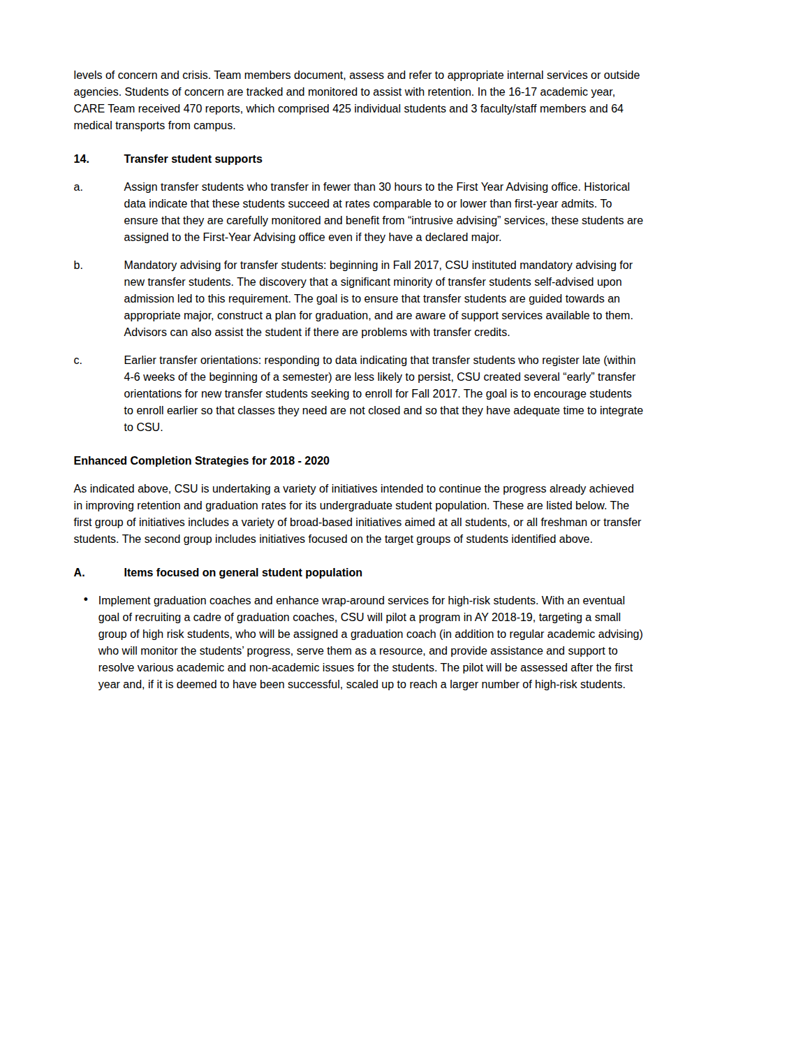levels of concern and crisis. Team members document, assess and refer to appropriate internal services or outside agencies. Students of concern are tracked and monitored to assist with retention. In the 16-17 academic year, CARE Team received 470 reports, which comprised 425 individual students and 3 faculty/staff members and 64 medical transports from campus.
14. Transfer student supports
a. Assign transfer students who transfer in fewer than 30 hours to the First Year Advising office. Historical data indicate that these students succeed at rates comparable to or lower than first-year admits. To ensure that they are carefully monitored and benefit from “intrusive advising” services, these students are assigned to the First-Year Advising office even if they have a declared major.
b. Mandatory advising for transfer students: beginning in Fall 2017, CSU instituted mandatory advising for new transfer students. The discovery that a significant minority of transfer students self-advised upon admission led to this requirement. The goal is to ensure that transfer students are guided towards an appropriate major, construct a plan for graduation, and are aware of support services available to them. Advisors can also assist the student if there are problems with transfer credits.
c. Earlier transfer orientations: responding to data indicating that transfer students who register late (within 4-6 weeks of the beginning of a semester) are less likely to persist, CSU created several “early” transfer orientations for new transfer students seeking to enroll for Fall 2017. The goal is to encourage students to enroll earlier so that classes they need are not closed and so that they have adequate time to integrate to CSU.
Enhanced Completion Strategies for 2018 - 2020
As indicated above, CSU is undertaking a variety of initiatives intended to continue the progress already achieved in improving retention and graduation rates for its undergraduate student population. These are listed below. The first group of initiatives includes a variety of broad-based initiatives aimed at all students, or all freshman or transfer students. The second group includes initiatives focused on the target groups of students identified above.
A. Items focused on general student population
Implement graduation coaches and enhance wrap-around services for high-risk students. With an eventual goal of recruiting a cadre of graduation coaches, CSU will pilot a program in AY 2018-19, targeting a small group of high risk students, who will be assigned a graduation coach (in addition to regular academic advising) who will monitor the students’ progress, serve them as a resource, and provide assistance and support to resolve various academic and non-academic issues for the students. The pilot will be assessed after the first year and, if it is deemed to have been successful, scaled up to reach a larger number of high-risk students.